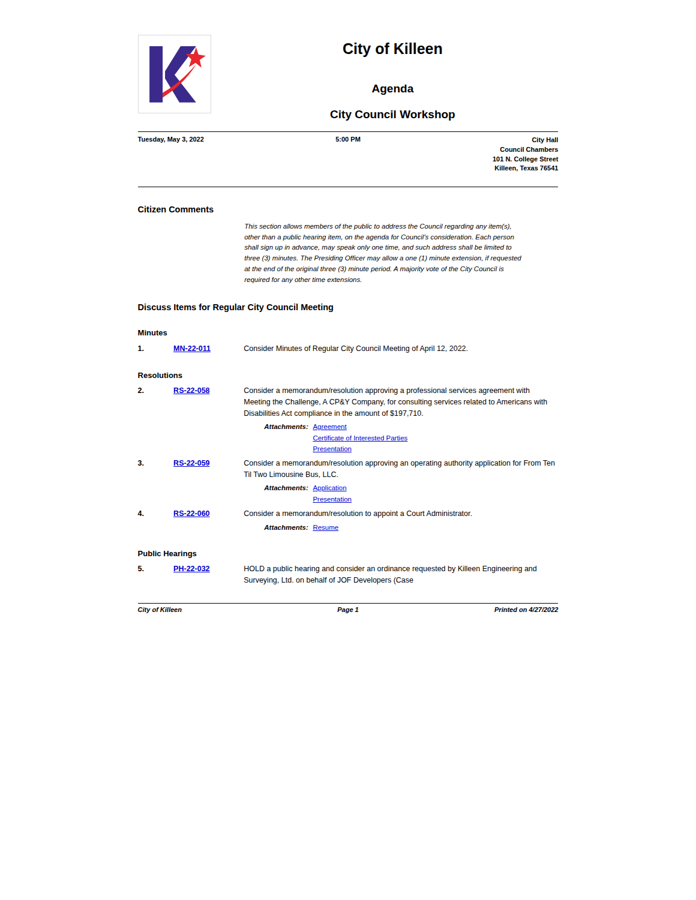City of Killeen
Agenda
City Council Workshop
Tuesday, May 3, 2022
5:00 PM
City Hall
Council Chambers
101 N. College Street
Killeen, Texas 76541
Citizen Comments
This section allows members of the public to address the Council regarding any item(s), other than a public hearing item, on the agenda for Council's consideration. Each person shall sign up in advance, may speak only one time, and such address shall be limited to three (3) minutes. The Presiding Officer may allow a one (1) minute extension, if requested at the end of the original three (3) minute period. A majority vote of the City Council is required for any other time extensions.
Discuss Items for Regular City Council Meeting
Minutes
1.
MN-22-011
Consider Minutes of Regular City Council Meeting of April 12, 2022.
Resolutions
2.
RS-22-058
Consider a memorandum/resolution approving a professional services agreement with Meeting the Challenge, A CP&Y Company, for consulting services related to Americans with Disabilities Act compliance in the amount of $197,710.
Attachments:
Agreement
Certificate of Interested Parties
Presentation
3.
RS-22-059
Consider a memorandum/resolution approving an operating authority application for From Ten Til Two Limousine Bus, LLC.
Attachments:
Application
Presentation
4.
RS-22-060
Consider a memorandum/resolution to appoint a Court Administrator.
Attachments:
Resume
Public Hearings
5.
PH-22-032
HOLD a public hearing and consider an ordinance requested by Killeen Engineering and Surveying, Ltd. on behalf of JOF Developers (Case
City of Killeen
Page 1
Printed on 4/27/2022